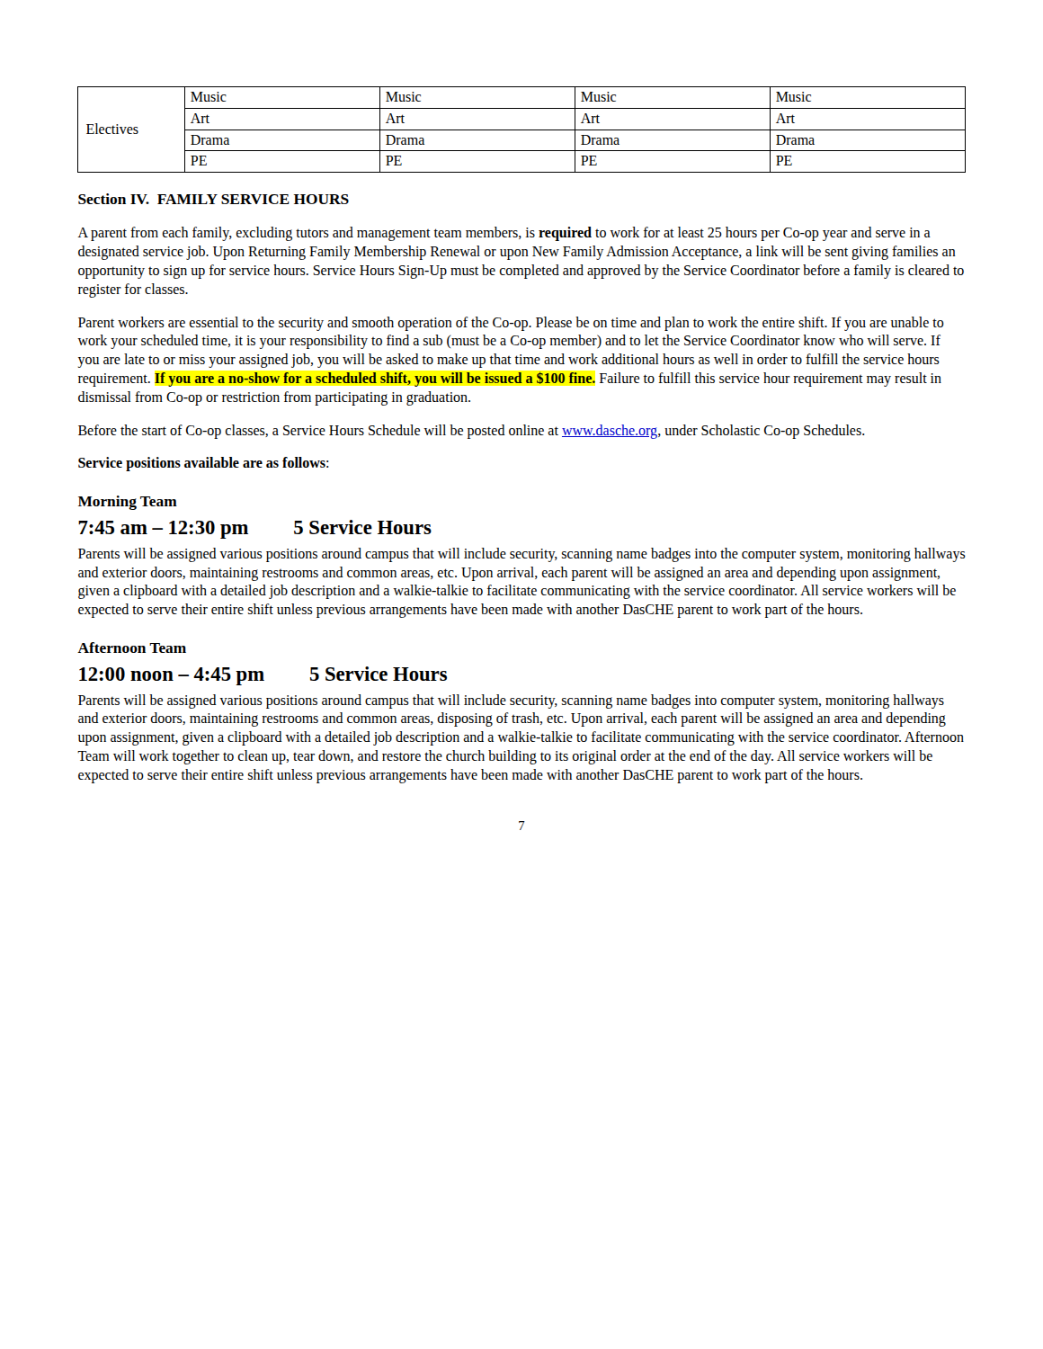| Electives | Music | Music | Music | Music |
| Art | Art | Art | Art |
| Drama | Drama | Drama | Drama |
| PE | PE | PE | PE |
Section IV. FAMILY SERVICE HOURS
A parent from each family, excluding tutors and management team members, is required to work for at least 25 hours per Co-op year and serve in a designated service job. Upon Returning Family Membership Renewal or upon New Family Admission Acceptance, a link will be sent giving families an opportunity to sign up for service hours. Service Hours Sign-Up must be completed and approved by the Service Coordinator before a family is cleared to register for classes.
Parent workers are essential to the security and smooth operation of the Co-op. Please be on time and plan to work the entire shift. If you are unable to work your scheduled time, it is your responsibility to find a sub (must be a Co-op member) and to let the Service Coordinator know who will serve. If you are late to or miss your assigned job, you will be asked to make up that time and work additional hours as well in order to fulfill the service hours requirement. If you are a no-show for a scheduled shift, you will be issued a $100 fine. Failure to fulfill this service hour requirement may result in dismissal from Co-op or restriction from participating in graduation.
Before the start of Co-op classes, a Service Hours Schedule will be posted online at www.dasche.org, under Scholastic Co-op Schedules.
Service positions available are as follows:
Morning Team
7:45 am – 12:30 pm 5 Service Hours
Parents will be assigned various positions around campus that will include security, scanning name badges into the computer system, monitoring hallways and exterior doors, maintaining restrooms and common areas, etc. Upon arrival, each parent will be assigned an area and depending upon assignment, given a clipboard with a detailed job description and a walkie-talkie to facilitate communicating with the service coordinator. All service workers will be expected to serve their entire shift unless previous arrangements have been made with another DasCHE parent to work part of the hours.
Afternoon Team
12:00 noon – 4:45 pm 5 Service Hours
Parents will be assigned various positions around campus that will include security, scanning name badges into computer system, monitoring hallways and exterior doors, maintaining restrooms and common areas, disposing of trash, etc. Upon arrival, each parent will be assigned an area and depending upon assignment, given a clipboard with a detailed job description and a walkie-talkie to facilitate communicating with the service coordinator. Afternoon Team will work together to clean up, tear down, and restore the church building to its original order at the end of the day. All service workers will be expected to serve their entire shift unless previous arrangements have been made with another DasCHE parent to work part of the hours.
7